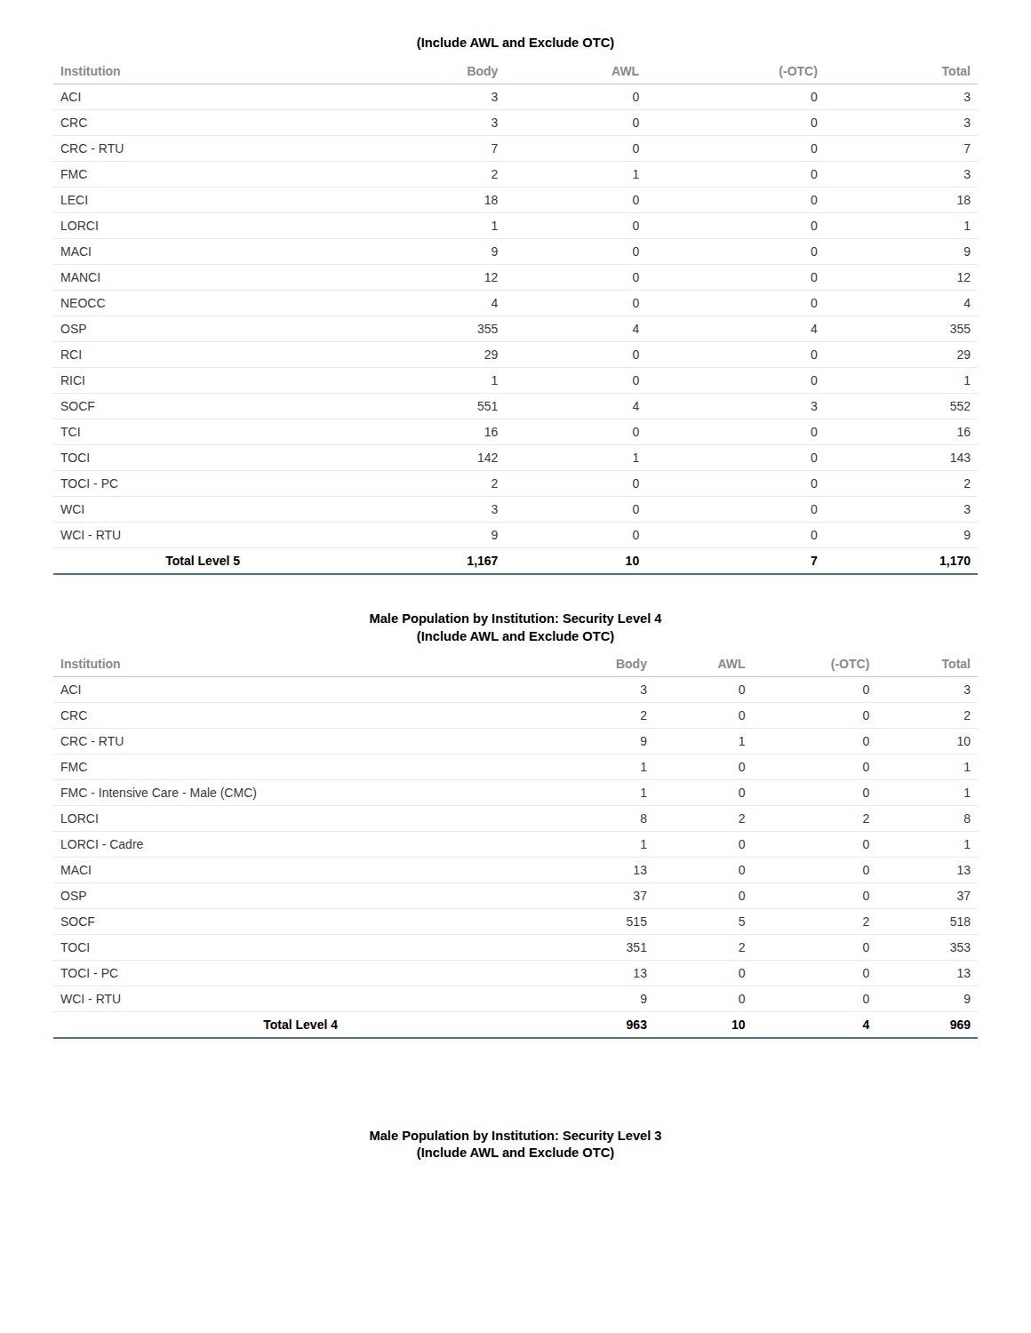(Include AWL and Exclude OTC)
| Institution | Body | AWL | (-OTC) | Total |
| --- | --- | --- | --- | --- |
| ACI | 3 | 0 | 0 | 3 |
| CRC | 3 | 0 | 0 | 3 |
| CRC - RTU | 7 | 0 | 0 | 7 |
| FMC | 2 | 1 | 0 | 3 |
| LECI | 18 | 0 | 0 | 18 |
| LORCI | 1 | 0 | 0 | 1 |
| MACI | 9 | 0 | 0 | 9 |
| MANCI | 12 | 0 | 0 | 12 |
| NEOCC | 4 | 0 | 0 | 4 |
| OSP | 355 | 4 | 4 | 355 |
| RCI | 29 | 0 | 0 | 29 |
| RICI | 1 | 0 | 0 | 1 |
| SOCF | 551 | 4 | 3 | 552 |
| TCI | 16 | 0 | 0 | 16 |
| TOCI | 142 | 1 | 0 | 143 |
| TOCI - PC | 2 | 0 | 0 | 2 |
| WCI | 3 | 0 | 0 | 3 |
| WCI - RTU | 9 | 0 | 0 | 9 |
| Total Level 5 | 1,167 | 10 | 7 | 1,170 |
Male Population by Institution: Security Level 4
(Include AWL and Exclude OTC)
| Institution | Body | AWL | (-OTC) | Total |
| --- | --- | --- | --- | --- |
| ACI | 3 | 0 | 0 | 3 |
| CRC | 2 | 0 | 0 | 2 |
| CRC - RTU | 9 | 1 | 0 | 10 |
| FMC | 1 | 0 | 0 | 1 |
| FMC - Intensive Care - Male (CMC) | 1 | 0 | 0 | 1 |
| LORCI | 8 | 2 | 2 | 8 |
| LORCI - Cadre | 1 | 0 | 0 | 1 |
| MACI | 13 | 0 | 0 | 13 |
| OSP | 37 | 0 | 0 | 37 |
| SOCF | 515 | 5 | 2 | 518 |
| TOCI | 351 | 2 | 0 | 353 |
| TOCI - PC | 13 | 0 | 0 | 13 |
| WCI - RTU | 9 | 0 | 0 | 9 |
| Total Level 4 | 963 | 10 | 4 | 969 |
Male Population by Institution: Security Level 3
(Include AWL and Exclude OTC)